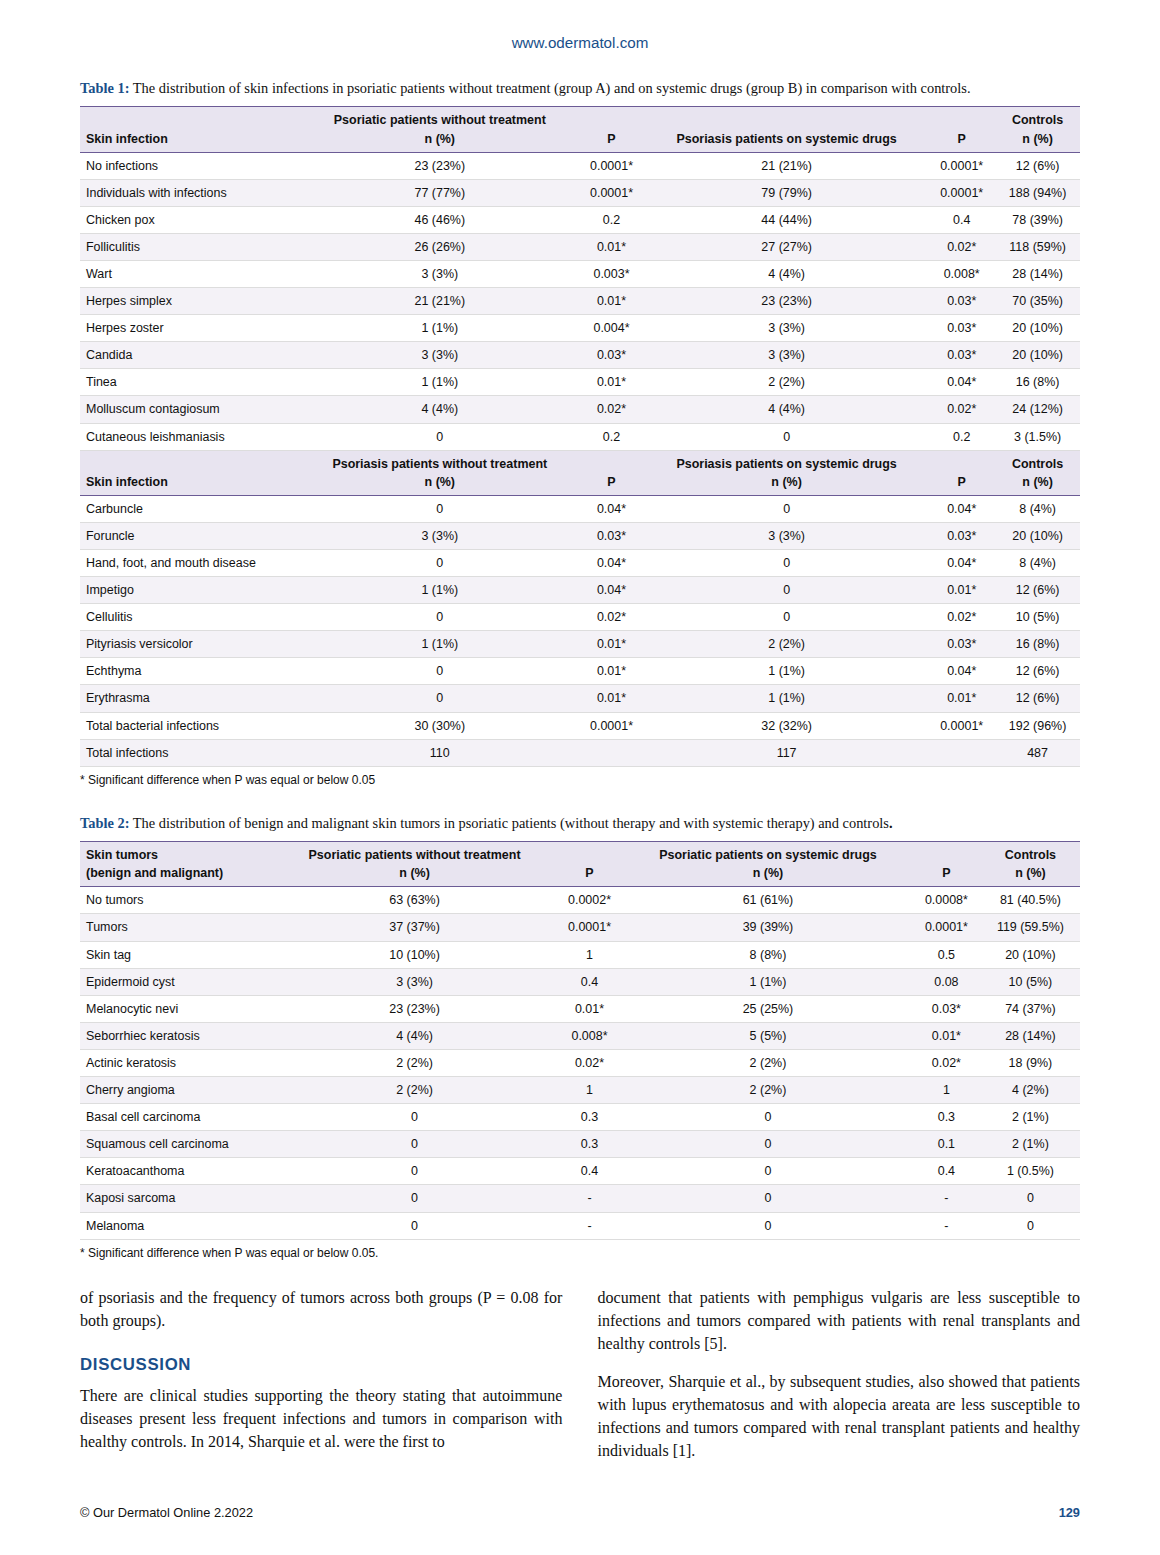www.odermatol.com
Table 1: The distribution of skin infections in psoriatic patients without treatment (group A) and on systemic drugs (group B) in comparison with controls.
| Skin infection | Psoriatic patients without treatment n (%) | P | Psoriasis patients on systemic drugs | P | Controls n (%) |
| --- | --- | --- | --- | --- | --- |
| No infections | 23 (23%) | 0.0001* | 21 (21%) | 0.0001* | 12 (6%) |
| Individuals with infections | 77 (77%) | 0.0001* | 79 (79%) | 0.0001* | 188 (94%) |
| Chicken pox | 46 (46%) | 0.2 | 44 (44%) | 0.4 | 78 (39%) |
| Folliculitis | 26 (26%) | 0.01* | 27 (27%) | 0.02* | 118 (59%) |
| Wart | 3 (3%) | 0.003* | 4 (4%) | 0.008* | 28 (14%) |
| Herpes simplex | 21 (21%) | 0.01* | 23 (23%) | 0.03* | 70 (35%) |
| Herpes zoster | 1 (1%) | 0.004* | 3 (3%) | 0.03* | 20 (10%) |
| Candida | 3 (3%) | 0.03* | 3 (3%) | 0.03* | 20 (10%) |
| Tinea | 1 (1%) | 0.01* | 2 (2%) | 0.04* | 16 (8%) |
| Molluscum contagiosum | 4 (4%) | 0.02* | 4 (4%) | 0.02* | 24 (12%) |
| Cutaneous leishmaniasis | 0 | 0.2 | 0 | 0.2 | 3 (1.5%) |
| Skin infection | Psoriasis patients without treatment n (%) | P | Psoriasis patients on systemic drugs n (%) | P | Controls n (%) |
| Carbuncle | 0 | 0.04* | 0 | 0.04* | 8 (4%) |
| Foruncle | 3 (3%) | 0.03* | 3 (3%) | 0.03* | 20 (10%) |
| Hand, foot, and mouth disease | 0 | 0.04* | 0 | 0.04* | 8 (4%) |
| Impetigo | 1 (1%) | 0.04* | 0 | 0.01* | 12 (6%) |
| Cellulitis | 0 | 0.02* | 0 | 0.02* | 10 (5%) |
| Pityriasis versicolor | 1 (1%) | 0.01* | 2 (2%) | 0.03* | 16 (8%) |
| Echthyma | 0 | 0.01* | 1 (1%) | 0.04* | 12 (6%) |
| Erythrasma | 0 | 0.01* | 1 (1%) | 0.01* | 12 (6%) |
| Total bacterial infections | 30 (30%) | 0.0001* | 32 (32%) | 0.0001* | 192 (96%) |
| Total infections | 110 | | 117 | | 487 |
* Significant difference when P was equal or below 0.05
Table 2: The distribution of benign and malignant skin tumors in psoriatic patients (without therapy and with systemic therapy) and controls.
| Skin tumors (benign and malignant) | Psoriatic patients without treatment n (%) | P | Psoriatic patients on systemic drugs n (%) | P | Controls n (%) |
| --- | --- | --- | --- | --- | --- |
| No tumors | 63 (63%) | 0.0002* | 61 (61%) | 0.0008* | 81 (40.5%) |
| Tumors | 37 (37%) | 0.0001* | 39 (39%) | 0.0001* | 119 (59.5%) |
| Skin tag | 10 (10%) | 1 | 8 (8%) | 0.5 | 20 (10%) |
| Epidermoid cyst | 3 (3%) | 0.4 | 1 (1%) | 0.08 | 10 (5%) |
| Melanocytic nevi | 23 (23%) | 0.01* | 25 (25%) | 0.03* | 74 (37%) |
| Seborrhiec keratosis | 4 (4%) | 0.008* | 5 (5%) | 0.01* | 28 (14%) |
| Actinic keratosis | 2 (2%) | 0.02* | 2 (2%) | 0.02* | 18 (9%) |
| Cherry angioma | 2 (2%) | 1 | 2 (2%) | 1 | 4 (2%) |
| Basal cell carcinoma | 0 | 0.3 | 0 | 0.3 | 2 (1%) |
| Squamous cell carcinoma | 0 | 0.3 | 0 | 0.1 | 2 (1%) |
| Keratoacanthoma | 0 | 0.4 | 0 | 0.4 | 1 (0.5%) |
| Kaposi sarcoma | 0 | - | 0 | - | 0 |
| Melanoma | 0 | - | 0 | - | 0 |
* Significant difference when P was equal or below 0.05.
of psoriasis and the frequency of tumors across both groups (P = 0.08 for both groups).
DISCUSSION
There are clinical studies supporting the theory stating that autoimmune diseases present less frequent infections and tumors in comparison with healthy controls. In 2014, Sharquie et al. were the first to
document that patients with pemphigus vulgaris are less susceptible to infections and tumors compared with patients with renal transplants and healthy controls [5].
Moreover, Sharquie et al., by subsequent studies, also showed that patients with lupus erythematosus and with alopecia areata are less susceptible to infections and tumors compared with renal transplant patients and healthy individuals [1].
© Our Dermatol Online 2.2022
129